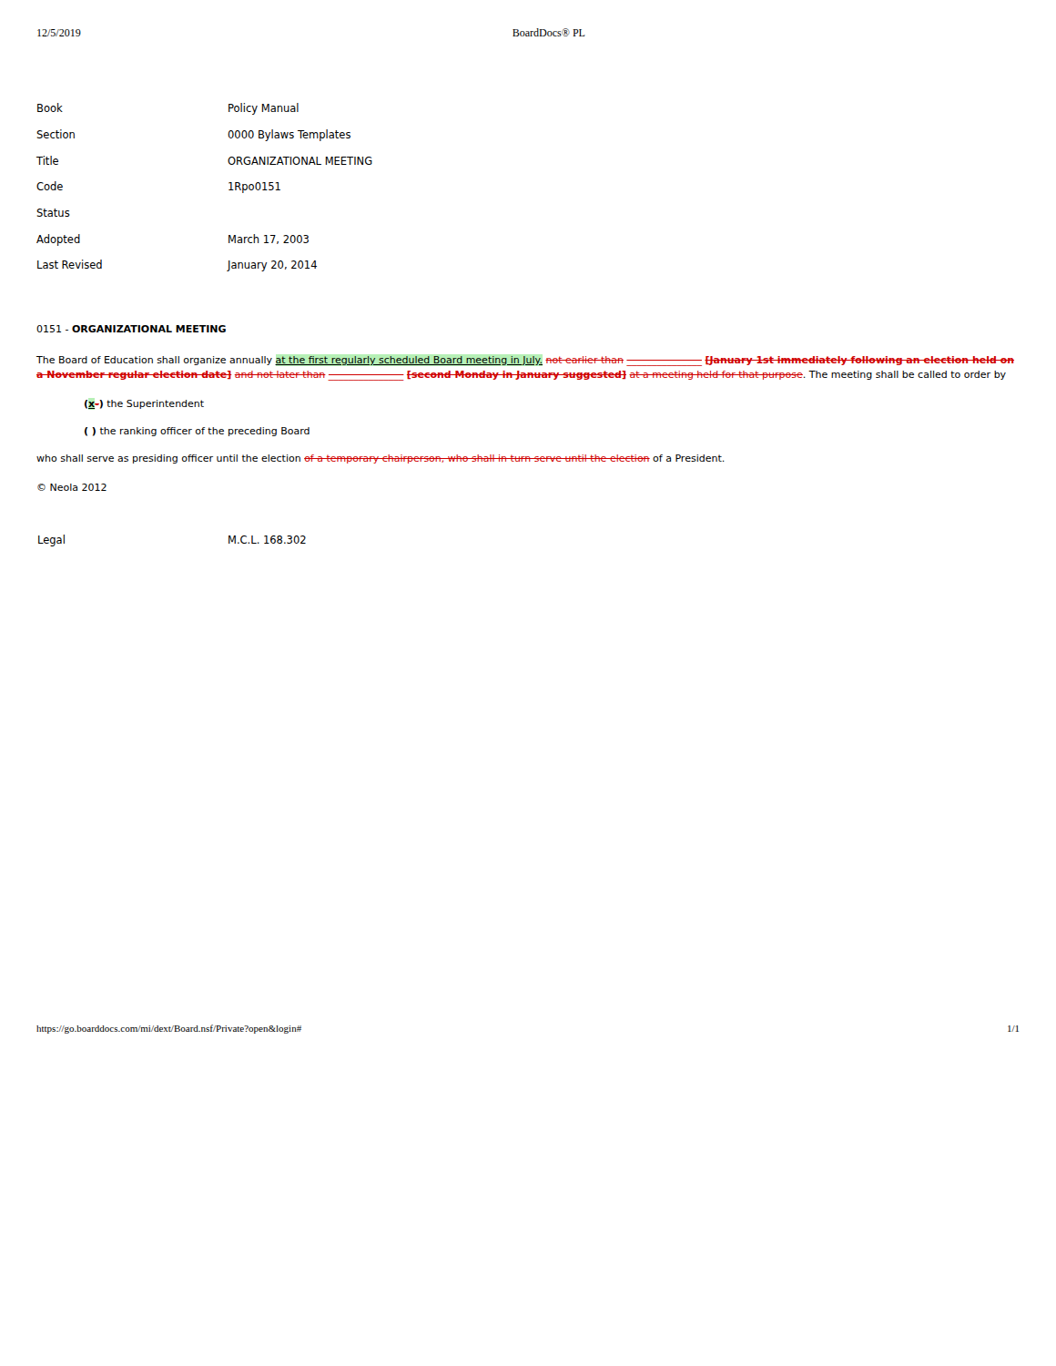12/5/2019
BoardDocs® PL
| Book | Policy Manual |
| Section | 0000 Bylaws Templates |
| Title | ORGANIZATIONAL MEETING |
| Code | 1Rpo0151 |
| Status | |
| Adopted | March 17, 2003 |
| Last Revised | January 20, 2014 |
0151 - ORGANIZATIONAL MEETING
The Board of Education shall organize annually at the first regularly scheduled Board meeting in July. not earlier than _______________ [January 1st immediately following an election held on a November regular election date] and not later than _______________ [second Monday in January suggested] at a meeting held for that purpose. The meeting shall be called to order by
(x-) the Superintendent
( ) the ranking officer of the preceding Board
who shall serve as presiding officer until the election of a temporary chairperson, who shall in turn serve until the election of a President.
© Neola 2012
| Legal | M.C.L. 168.302 |
https://go.boarddocs.com/mi/dext/Board.nsf/Private?open&login#
1/1